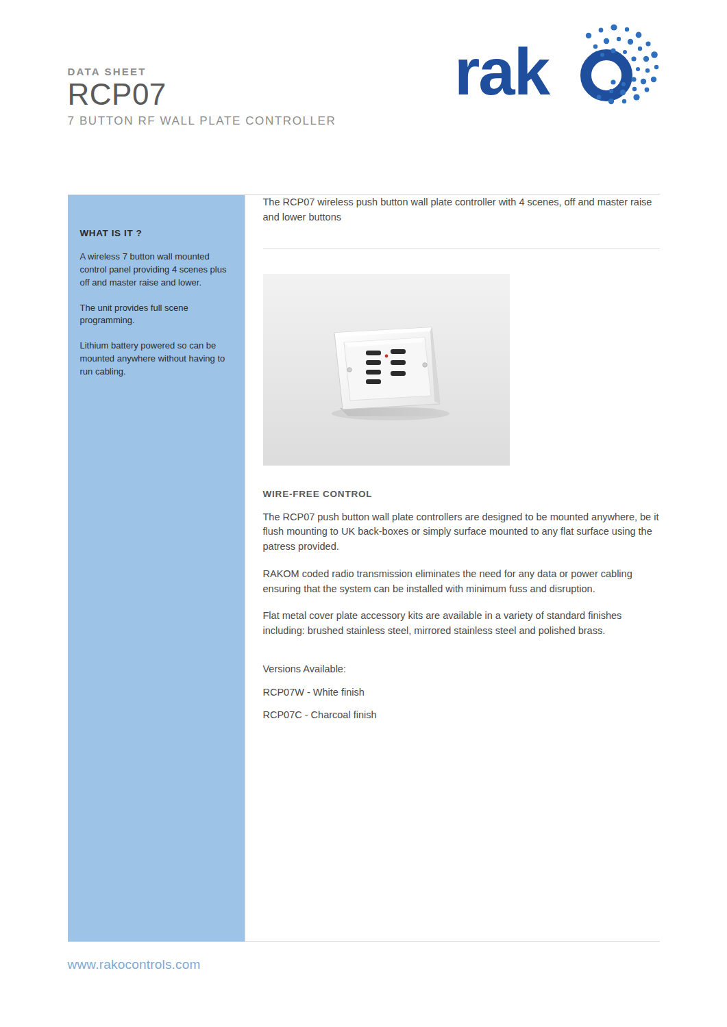Data Sheet
RCP07
7 Button RF Wall Plate Controller
rak
WHAT IS IT ?
A wireless 7 button wall mounted control panel providing 4 scenes plus off and master raise and lower.
The unit provides full scene programming.
Lithium battery powered so can be mounted anywhere without having to run cabling.
The RCP07 wireless push button wall plate controller with 4 scenes, off and master raise and lower buttons
Wire-Free Control
The RCP07 push button wall plate controllers are designed to be mounted anywhere, be it flush mounting to UK back-boxes or simply surface mounted to any flat surface using the patress provided.
RAKOM coded radio transmission eliminates the need for any data or power cabling ensuring that the system can be installed with minimum fuss and disruption.
Flat metal cover plate accessory kits are available in a variety of standard finishes including: brushed stainless steel, mirrored stainless steel and polished brass.
Versions Available:
RCP07W - White finish
RCP07C - Charcoal finish
www.rakocontrols.com